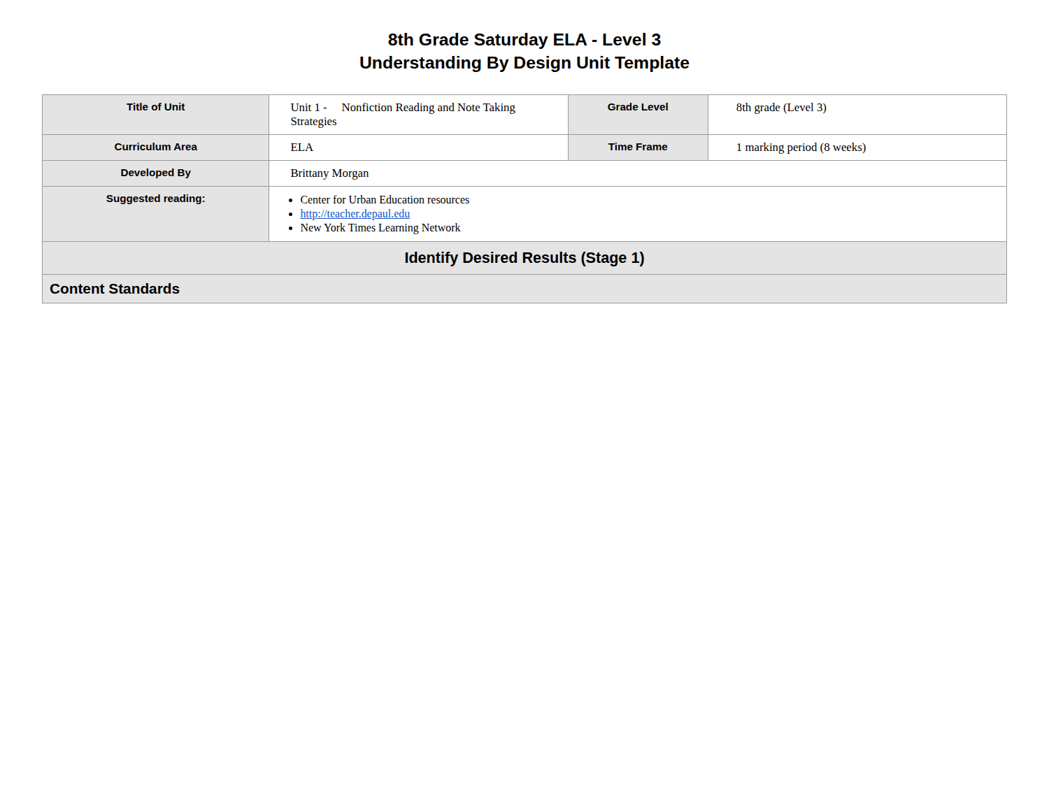8th Grade Saturday ELA - Level 3
Understanding By Design Unit Template
| Title of Unit | Unit 1 - Nonfiction Reading and Note Taking Strategies | Grade Level | 8th grade (Level 3) |
| Curriculum Area | ELA | Time Frame | 1 marking period (8 weeks) |
| Developed By | Brittany Morgan |
| Suggested reading: | Center for Urban Education resources http://teacher.depaul.edu New York Times Learning Network |
| Identify Desired Results (Stage 1) |
| Content Standards |